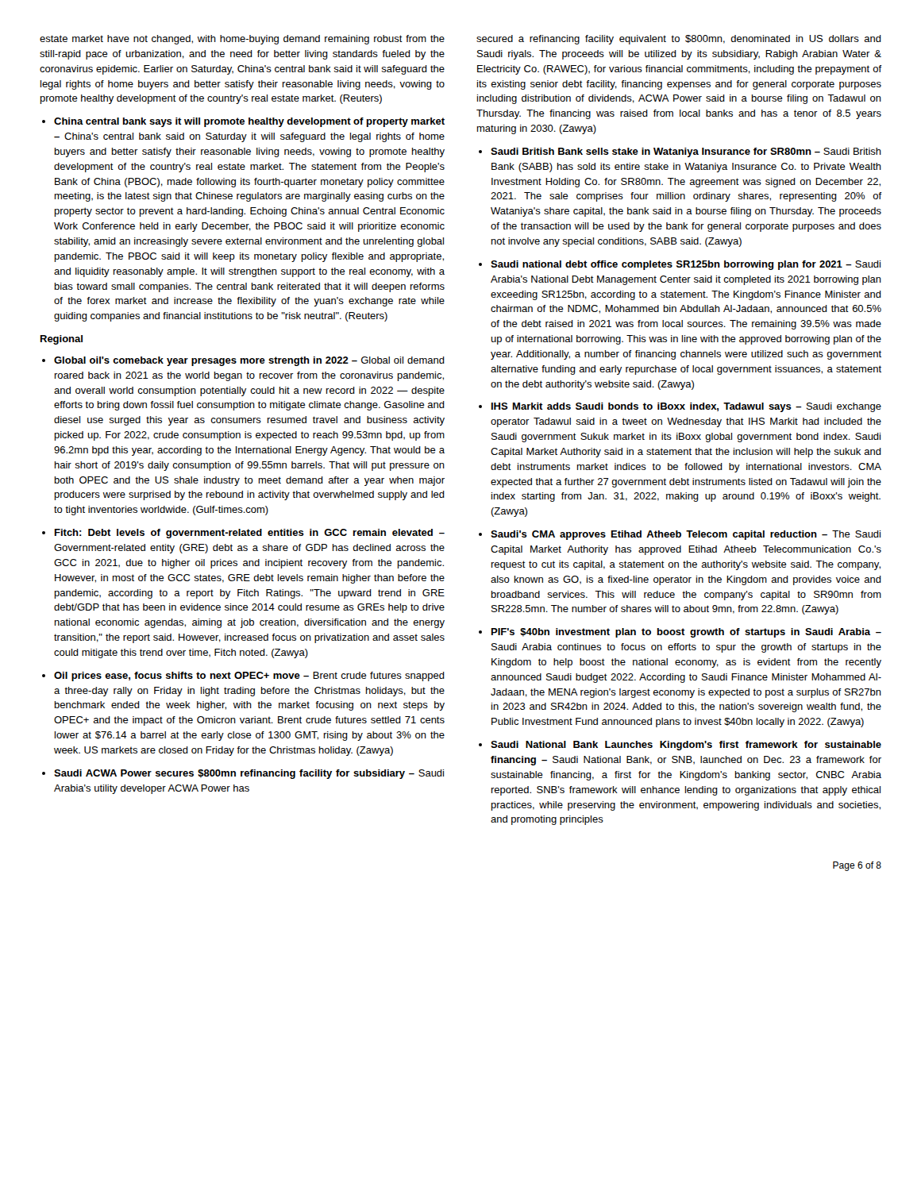estate market have not changed, with home-buying demand remaining robust from the still-rapid pace of urbanization, and the need for better living standards fueled by the coronavirus epidemic. Earlier on Saturday, China's central bank said it will safeguard the legal rights of home buyers and better satisfy their reasonable living needs, vowing to promote healthy development of the country's real estate market. (Reuters)
China central bank says it will promote healthy development of property market – China's central bank said on Saturday it will safeguard the legal rights of home buyers and better satisfy their reasonable living needs, vowing to promote healthy development of the country's real estate market. The statement from the People's Bank of China (PBOC), made following its fourth-quarter monetary policy committee meeting, is the latest sign that Chinese regulators are marginally easing curbs on the property sector to prevent a hard-landing. Echoing China's annual Central Economic Work Conference held in early December, the PBOC said it will prioritize economic stability, amid an increasingly severe external environment and the unrelenting global pandemic. The PBOC said it will keep its monetary policy flexible and appropriate, and liquidity reasonably ample. It will strengthen support to the real economy, with a bias toward small companies. The central bank reiterated that it will deepen reforms of the forex market and increase the flexibility of the yuan's exchange rate while guiding companies and financial institutions to be "risk neutral". (Reuters)
Regional
Global oil's comeback year presages more strength in 2022 – Global oil demand roared back in 2021 as the world began to recover from the coronavirus pandemic, and overall world consumption potentially could hit a new record in 2022 — despite efforts to bring down fossil fuel consumption to mitigate climate change. Gasoline and diesel use surged this year as consumers resumed travel and business activity picked up. For 2022, crude consumption is expected to reach 99.53mn bpd, up from 96.2mn bpd this year, according to the International Energy Agency. That would be a hair short of 2019's daily consumption of 99.55mn barrels. That will put pressure on both OPEC and the US shale industry to meet demand after a year when major producers were surprised by the rebound in activity that overwhelmed supply and led to tight inventories worldwide. (Gulf-times.com)
Fitch: Debt levels of government-related entities in GCC remain elevated – Government-related entity (GRE) debt as a share of GDP has declined across the GCC in 2021, due to higher oil prices and incipient recovery from the pandemic. However, in most of the GCC states, GRE debt levels remain higher than before the pandemic, according to a report by Fitch Ratings. "The upward trend in GRE debt/GDP that has been in evidence since 2014 could resume as GREs help to drive national economic agendas, aiming at job creation, diversification and the energy transition," the report said. However, increased focus on privatization and asset sales could mitigate this trend over time, Fitch noted. (Zawya)
Oil prices ease, focus shifts to next OPEC+ move – Brent crude futures snapped a three-day rally on Friday in light trading before the Christmas holidays, but the benchmark ended the week higher, with the market focusing on next steps by OPEC+ and the impact of the Omicron variant. Brent crude futures settled 71 cents lower at $76.14 a barrel at the early close of 1300 GMT, rising by about 3% on the week. US markets are closed on Friday for the Christmas holiday. (Zawya)
Saudi ACWA Power secures $800mn refinancing facility for subsidiary – Saudi Arabia's utility developer ACWA Power has
secured a refinancing facility equivalent to $800mn, denominated in US dollars and Saudi riyals. The proceeds will be utilized by its subsidiary, Rabigh Arabian Water & Electricity Co. (RAWEC), for various financial commitments, including the prepayment of its existing senior debt facility, financing expenses and for general corporate purposes including distribution of dividends, ACWA Power said in a bourse filing on Tadawul on Thursday. The financing was raised from local banks and has a tenor of 8.5 years maturing in 2030. (Zawya)
Saudi British Bank sells stake in Wataniya Insurance for SR80mn – Saudi British Bank (SABB) has sold its entire stake in Wataniya Insurance Co. to Private Wealth Investment Holding Co. for SR80mn. The agreement was signed on December 22, 2021. The sale comprises four million ordinary shares, representing 20% of Wataniya's share capital, the bank said in a bourse filing on Thursday. The proceeds of the transaction will be used by the bank for general corporate purposes and does not involve any special conditions, SABB said. (Zawya)
Saudi national debt office completes SR125bn borrowing plan for 2021 – Saudi Arabia's National Debt Management Center said it completed its 2021 borrowing plan exceeding SR125bn, according to a statement. The Kingdom's Finance Minister and chairman of the NDMC, Mohammed bin Abdullah Al-Jadaan, announced that 60.5% of the debt raised in 2021 was from local sources. The remaining 39.5% was made up of international borrowing. This was in line with the approved borrowing plan of the year. Additionally, a number of financing channels were utilized such as government alternative funding and early repurchase of local government issuances, a statement on the debt authority's website said. (Zawya)
IHS Markit adds Saudi bonds to iBoxx index, Tadawul says – Saudi exchange operator Tadawul said in a tweet on Wednesday that IHS Markit had included the Saudi government Sukuk market in its iBoxx global government bond index. Saudi Capital Market Authority said in a statement that the inclusion will help the sukuk and debt instruments market indices to be followed by international investors. CMA expected that a further 27 government debt instruments listed on Tadawul will join the index starting from Jan. 31, 2022, making up around 0.19% of iBoxx's weight. (Zawya)
Saudi's CMA approves Etihad Atheeb Telecom capital reduction – The Saudi Capital Market Authority has approved Etihad Atheeb Telecommunication Co.'s request to cut its capital, a statement on the authority's website said. The company, also known as GO, is a fixed-line operator in the Kingdom and provides voice and broadband services. This will reduce the company's capital to SR90mn from SR228.5mn. The number of shares will to about 9mn, from 22.8mn. (Zawya)
PIF's $40bn investment plan to boost growth of startups in Saudi Arabia – Saudi Arabia continues to focus on efforts to spur the growth of startups in the Kingdom to help boost the national economy, as is evident from the recently announced Saudi budget 2022. According to Saudi Finance Minister Mohammed Al-Jadaan, the MENA region's largest economy is expected to post a surplus of SR27bn in 2023 and SR42bn in 2024. Added to this, the nation's sovereign wealth fund, the Public Investment Fund announced plans to invest $40bn locally in 2022. (Zawya)
Saudi National Bank Launches Kingdom's first framework for sustainable financing – Saudi National Bank, or SNB, launched on Dec. 23 a framework for sustainable financing, a first for the Kingdom's banking sector, CNBC Arabia reported. SNB's framework will enhance lending to organizations that apply ethical practices, while preserving the environment, empowering individuals and societies, and promoting principles
Page 6 of 8